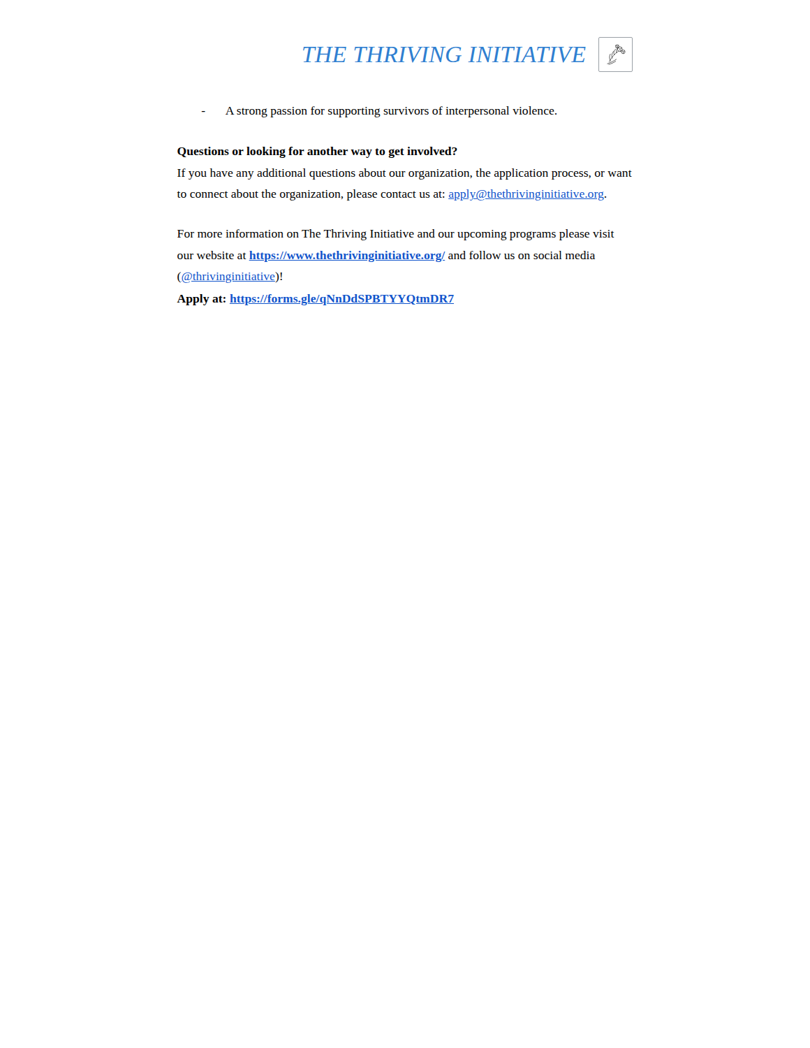THE THRIVING INITIATIVE
A strong passion for supporting survivors of interpersonal violence.
Questions or looking for another way to get involved?
If you have any additional questions about our organization, the application process, or want to connect about the organization, please contact us at: apply@thethrivinginitiative.org.
For more information on The Thriving Initiative and our upcoming programs please visit our website at https://www.thethrivinginitiative.org/ and follow us on social media (@thrivinginitiative)!
Apply at: https://forms.gle/qNnDdSPBTYYQtmDR7